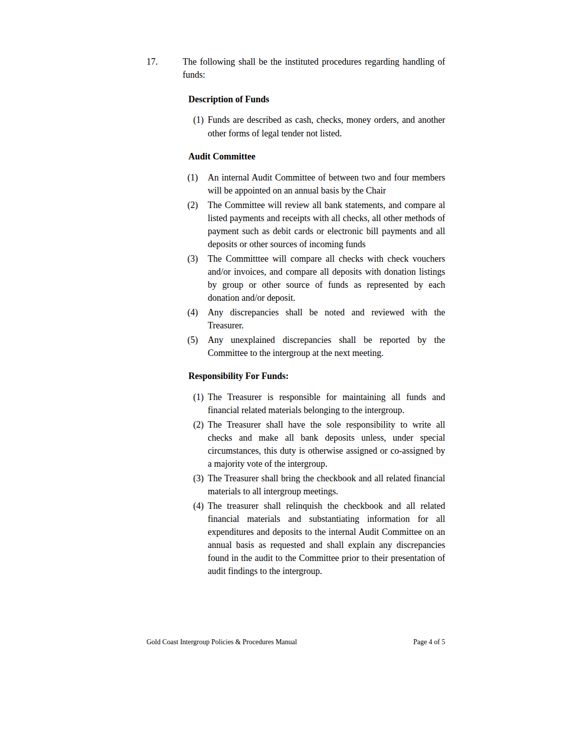17.
The following shall be the instituted procedures regarding handling of funds:
Description of Funds
(1)
Funds are described as cash, checks, money orders, and another other forms of legal tender not listed.
Audit Committee
(1)
An internal Audit Committee of between two and four members will be appointed on an annual basis by the Chair
(2)
The Committee will review all bank statements, and compare al listed payments and receipts with all checks, all other methods of payment such as debit cards or electronic bill payments and all deposits or other sources of incoming funds
(3)
The Committtee will compare all checks with check vouchers and/or invoices, and compare all deposits with donation listings by group or other source of funds as represented by each donation and/or deposit.
(4)
Any discrepancies shall be noted and reviewed with the Treasurer.
(5)
Any unexplained discrepancies shall be reported by the Committee to the intergroup at the next meeting.
Responsibility For Funds:
(1)
The Treasurer is responsible for maintaining all funds and financial related materials belonging to the intergroup.
(2)
The Treasurer shall have the sole responsibility to write all checks and make all bank deposits unless, under special circumstances, this duty is otherwise assigned or co-assigned by a majority vote of the intergroup.
(3)
The Treasurer shall bring the checkbook and all related financial materials to all intergroup meetings.
(4)
The treasurer shall relinquish the checkbook and all related financial materials and substantiating information for all expenditures and deposits to the internal Audit Committee on an annual basis as requested and shall explain any discrepancies found in the audit to the Committee prior to their presentation of audit findings to the intergroup.
Gold Coast Intergroup Policies & Procedures Manual
Page 4 of 5